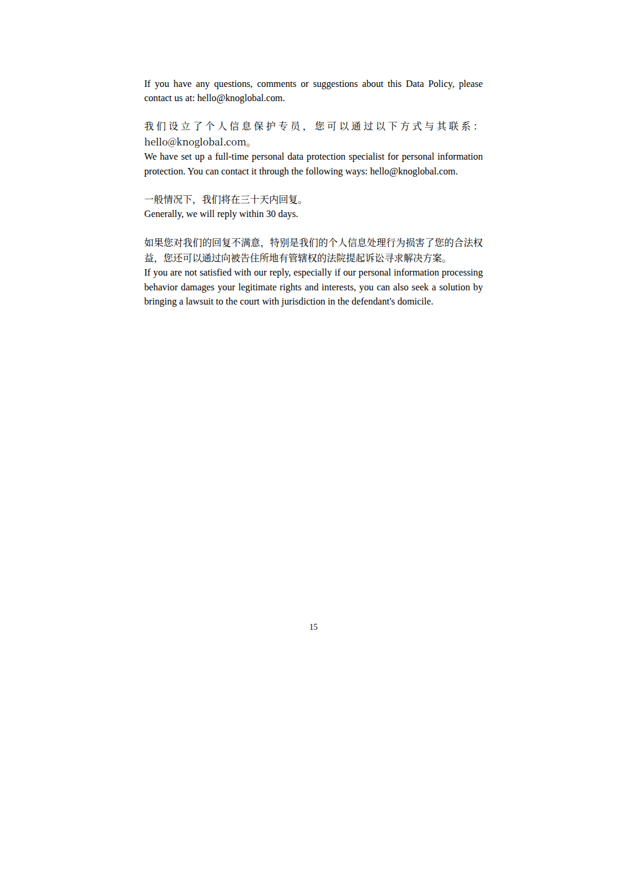If you have any questions, comments or suggestions about this Data Policy, please contact us at: hello@knoglobal.com.
我们设立了个人信息保护专员，您可以通过以下方式与其联系：hello@knoglobal.com。
We have set up a full-time personal data protection specialist for personal information protection. You can contact it through the following ways: hello@knoglobal.com.
一般情况下，我们将在三十天内回复。
Generally, we will reply within 30 days.
如果您对我们的回复不满意，特别是我们的个人信息处理行为损害了您的合法权益，您还可以通过向被告住所地有管辖权的法院提起诉讼寻求解决方案。
If you are not satisfied with our reply, especially if our personal information processing behavior damages your legitimate rights and interests, you can also seek a solution by bringing a lawsuit to the court with jurisdiction in the defendant's domicile.
15